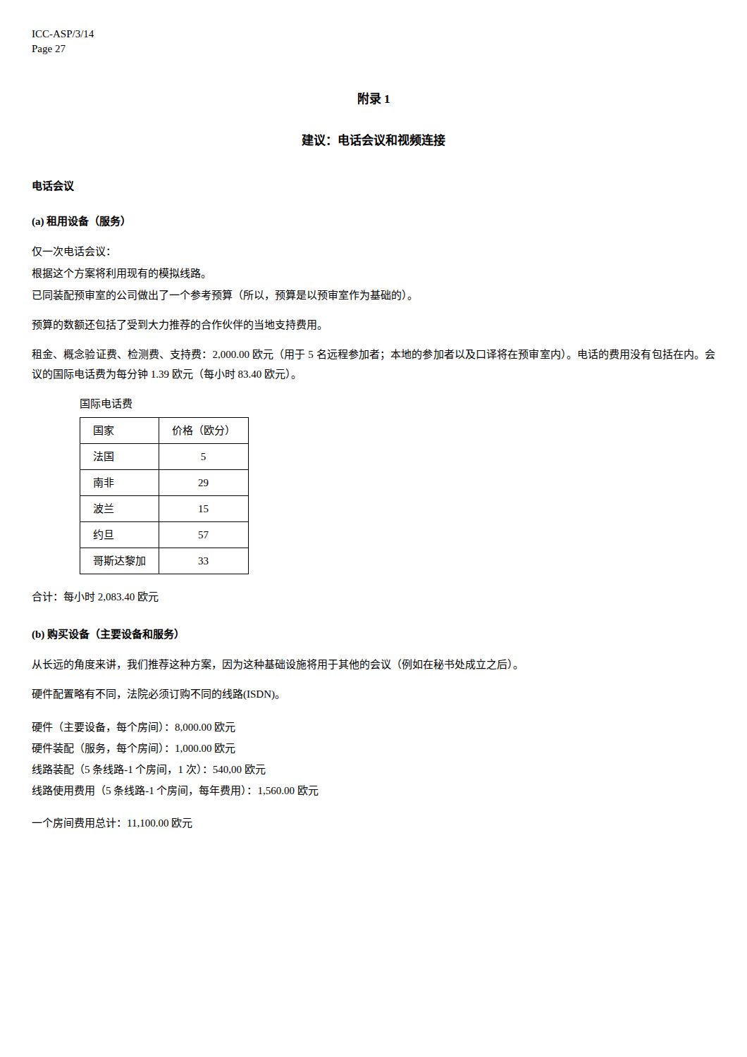ICC-ASP/3/14
Page 27
附录 1
建议：电话会议和视频连接
电话会议
(a) 租用设备（服务）
仅一次电话会议：
根据这个方案将利用现有的模拟线路。
已同装配预审室的公司做出了一个参考预算（所以，预算是以预审室作为基础的）。
预算的数额还包括了受到大力推荐的合作伙伴的当地支持费用。
租金、概念验证费、检测费、支持费：2,000.00 欧元（用于 5 名远程参加者；本地的参加者以及口译将在预审室内）。电话的费用没有包括在内。会议的国际电话费为每分钟 1.39 欧元（每小时 83.40 欧元）。
国际电话费
| 国家 | 价格（欧分） |
| --- | --- |
| 法国 | 5 |
| 南非 | 29 |
| 波兰 | 15 |
| 约旦 | 57 |
| 哥斯达黎加 | 33 |
合计：每小时 2,083.40 欧元
(b) 购买设备（主要设备和服务）
从长远的角度来讲，我们推荐这种方案，因为这种基础设施将用于其他的会议（例如在秘书处成立之后）。
硬件配置略有不同，法院必须订购不同的线路(ISDN)。
硬件（主要设备，每个房间）：8,000.00 欧元
硬件装配（服务，每个房间）：1,000.00 欧元
线路装配（5 条线路-1 个房间，1 次）：540,00 欧元
线路使用费用（5 条线路-1 个房间，每年费用）：1,560.00 欧元
一个房间费用总计：11,100.00 欧元